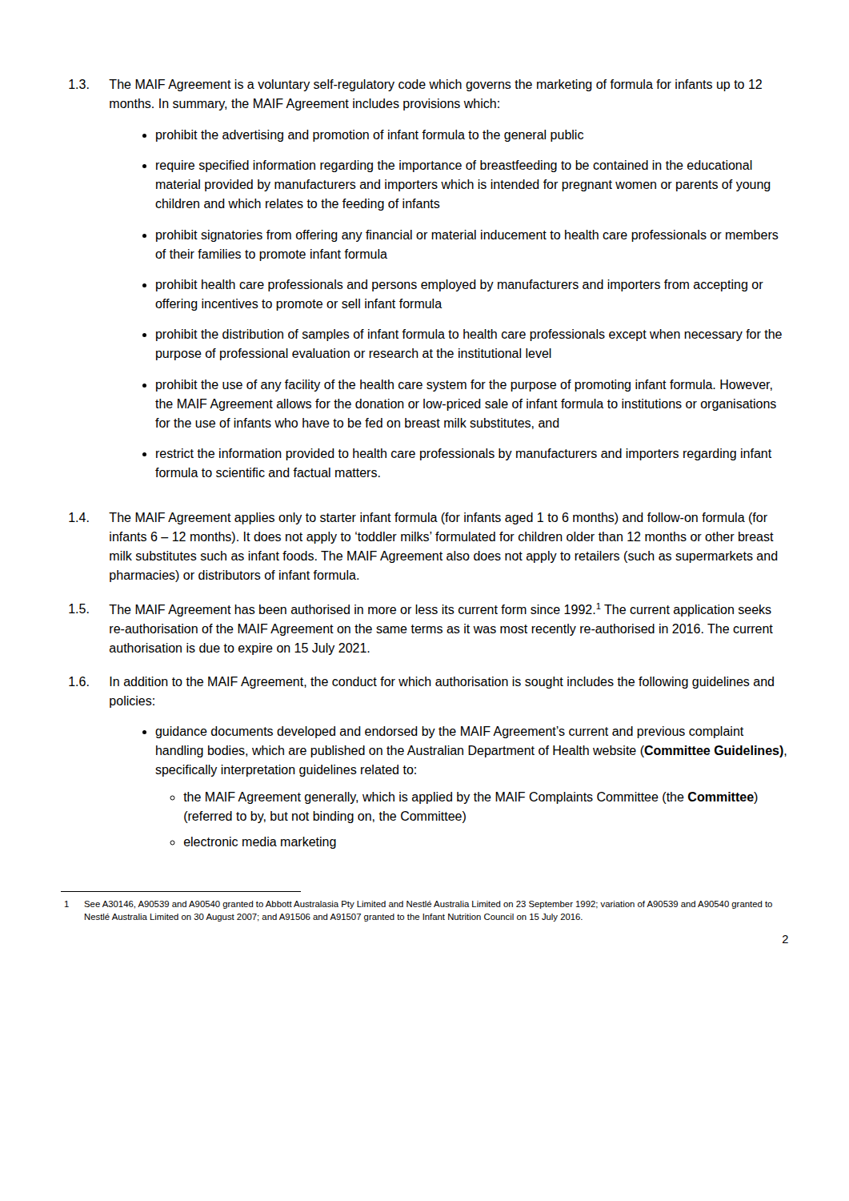1.3.
The MAIF Agreement is a voluntary self-regulatory code which governs the marketing of formula for infants up to 12 months. In summary, the MAIF Agreement includes provisions which:
prohibit the advertising and promotion of infant formula to the general public
require specified information regarding the importance of breastfeeding to be contained in the educational material provided by manufacturers and importers which is intended for pregnant women or parents of young children and which relates to the feeding of infants
prohibit signatories from offering any financial or material inducement to health care professionals or members of their families to promote infant formula
prohibit health care professionals and persons employed by manufacturers and importers from accepting or offering incentives to promote or sell infant formula
prohibit the distribution of samples of infant formula to health care professionals except when necessary for the purpose of professional evaluation or research at the institutional level
prohibit the use of any facility of the health care system for the purpose of promoting infant formula. However, the MAIF Agreement allows for the donation or low-priced sale of infant formula to institutions or organisations for the use of infants who have to be fed on breast milk substitutes, and
restrict the information provided to health care professionals by manufacturers and importers regarding infant formula to scientific and factual matters.
1.4.
The MAIF Agreement applies only to starter infant formula (for infants aged 1 to 6 months) and follow-on formula (for infants 6 – 12 months). It does not apply to ‘toddler milks’ formulated for children older than 12 months or other breast milk substitutes such as infant foods. The MAIF Agreement also does not apply to retailers (such as supermarkets and pharmacies) or distributors of infant formula.
1.5.
The MAIF Agreement has been authorised in more or less its current form since 1992.1 The current application seeks re-authorisation of the MAIF Agreement on the same terms as it was most recently re-authorised in 2016. The current authorisation is due to expire on 15 July 2021.
1.6.
In addition to the MAIF Agreement, the conduct for which authorisation is sought includes the following guidelines and policies:
guidance documents developed and endorsed by the MAIF Agreement’s current and previous complaint handling bodies, which are published on the Australian Department of Health website (Committee Guidelines), specifically interpretation guidelines related to:
the MAIF Agreement generally, which is applied by the MAIF Complaints Committee (the Committee) (referred to by, but not binding on, the Committee)
electronic media marketing
1
See A30146, A90539 and A90540 granted to Abbott Australasia Pty Limited and Nestlé Australia Limited on 23 September 1992; variation of A90539 and A90540 granted to Nestlé Australia Limited on 30 August 2007; and A91506 and A91507 granted to the Infant Nutrition Council on 15 July 2016.
2